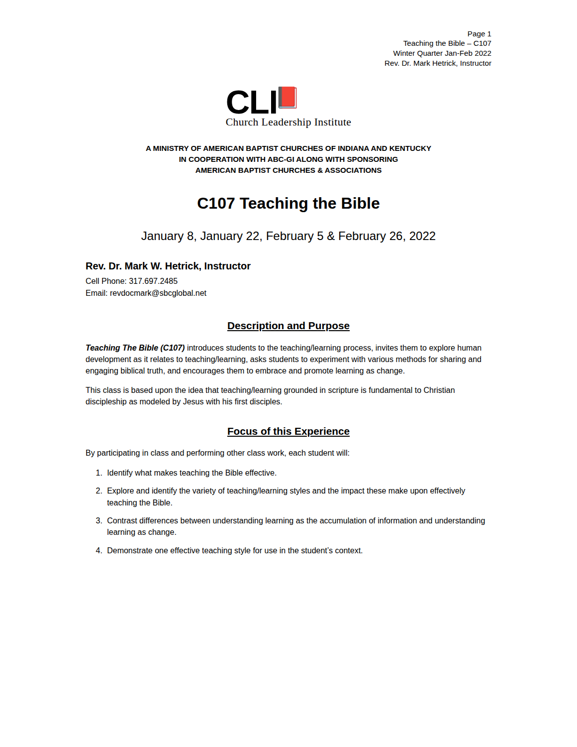Page 1
Teaching the Bible – C107
Winter Quarter Jan-Feb 2022
Rev. Dr. Mark Hetrick, Instructor
CLI📕
Church Leadership Institute
A MINISTRY OF AMERICAN BAPTIST CHURCHES OF INDIANA AND KENTUCKY
IN COOPERATION WITH ABC-GI ALONG WITH SPONSORING
AMERICAN BAPTIST CHURCHES & ASSOCIATIONS
C107 Teaching the Bible
January 8, January 22, February 5 & February 26, 2022
Rev. Dr. Mark W. Hetrick, Instructor
Cell Phone: 317.697.2485
Email: revdocmark@sbcglobal.net
Description and Purpose
Teaching The Bible (C107) introduces students to the teaching/learning process, invites them to explore human development as it relates to teaching/learning, asks students to experiment with various methods for sharing and engaging biblical truth, and encourages them to embrace and promote learning as change.
This class is based upon the idea that teaching/learning grounded in scripture is fundamental to Christian discipleship as modeled by Jesus with his first disciples.
Focus of this Experience
By participating in class and performing other class work, each student will:
Identify what makes teaching the Bible effective.
Explore and identify the variety of teaching/learning styles and the impact these make upon effectively teaching the Bible.
Contrast differences between understanding learning as the accumulation of information and understanding learning as change.
Demonstrate one effective teaching style for use in the student’s context.